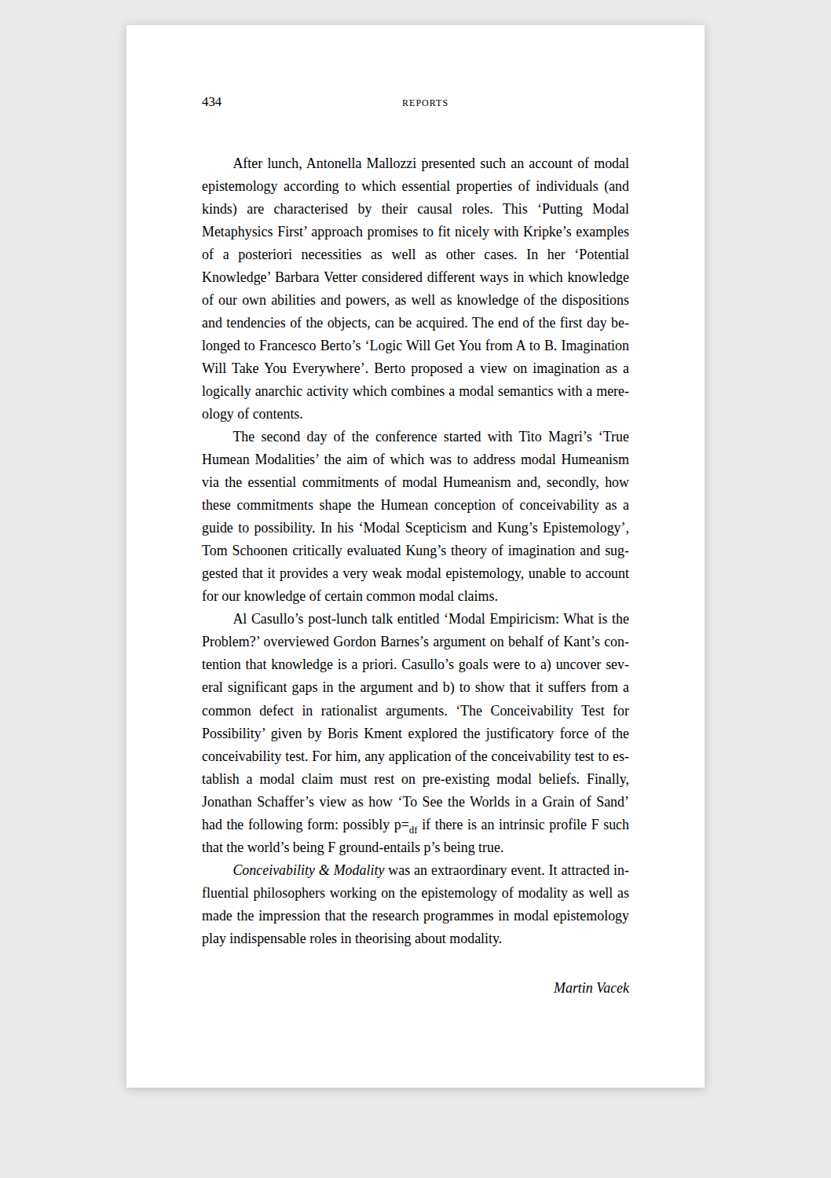434 Reports
After lunch, Antonella Mallozzi presented such an account of modal epistemology according to which essential properties of individuals (and kinds) are characterised by their causal roles. This ‘Putting Modal Metaphysics First’ approach promises to fit nicely with Kripke’s examples of a posteriori necessities as well as other cases. In her ‘Potential Knowledge’ Barbara Vetter considered different ways in which knowledge of our own abilities and powers, as well as knowledge of the dispositions and tendencies of the objects, can be acquired. The end of the first day belonged to Francesco Berto’s ‘Logic Will Get You from A to B. Imagination Will Take You Everywhere’. Berto proposed a view on imagination as a logically anarchic activity which combines a modal semantics with a mereology of contents.
The second day of the conference started with Tito Magri’s ‘True Humean Modalities’ the aim of which was to address modal Humeanism via the essential commitments of modal Humeanism and, secondly, how these commitments shape the Humean conception of conceivability as a guide to possibility. In his ‘Modal Scepticism and Kung’s Epistemology’, Tom Schoonen critically evaluated Kung’s theory of imagination and suggested that it provides a very weak modal epistemology, unable to account for our knowledge of certain common modal claims.
Al Casullo’s post-lunch talk entitled ‘Modal Empiricism: What is the Problem?’ overviewed Gordon Barnes’s argument on behalf of Kant’s contention that knowledge is a priori. Casullo’s goals were to a) uncover several significant gaps in the argument and b) to show that it suffers from a common defect in rationalist arguments. ‘The Conceivability Test for Possibility’ given by Boris Kment explored the justificatory force of the conceivability test. For him, any application of the conceivability test to establish a modal claim must rest on pre-existing modal beliefs. Finally, Jonathan Schaffer’s view as how ‘To See the Worlds in a Grain of Sand’ had the following form: possibly p=df if there is an intrinsic profile F such that the world’s being F ground-entails p’s being true.
Conceivability & Modality was an extraordinary event. It attracted influential philosophers working on the epistemology of modality as well as made the impression that the research programmes in modal epistemology play indispensable roles in theorising about modality.
Martin Vacek